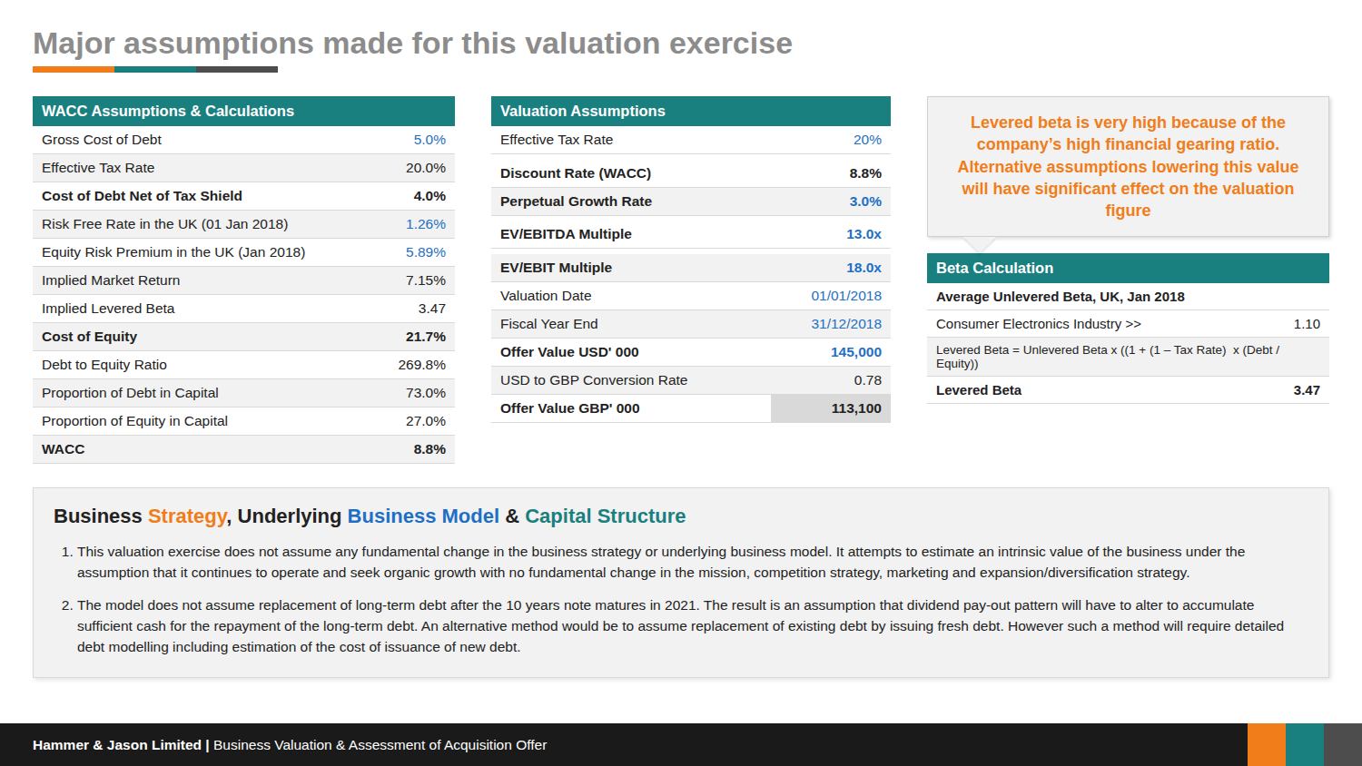Major assumptions made for this valuation exercise
WACC Assumptions & Calculations
| Gross Cost of Debt | 5.0% |
| Effective Tax Rate | 20.0% |
| Cost of Debt Net of Tax Shield | 4.0% |
| Risk Free Rate in the UK (01 Jan 2018) | 1.26% |
| Equity Risk Premium in the UK (Jan 2018) | 5.89% |
| Implied Market Return | 7.15% |
| Implied Levered Beta | 3.47 |
| Cost of Equity | 21.7% |
| Debt to Equity Ratio | 269.8% |
| Proportion of Debt in Capital | 73.0% |
| Proportion of Equity in Capital | 27.0% |
| WACC | 8.8% |
Valuation Assumptions
| Effective Tax Rate | 20% |
| Discount Rate (WACC) | 8.8% |
| Perpetual Growth Rate | 3.0% |
| EV/EBITDA Multiple | 13.0x |
| EV/EBIT Multiple | 18.0x |
| Valuation Date | 01/01/2018 |
| Fiscal Year End | 31/12/2018 |
| Offer Value USD' 000 | 145,000 |
| USD to GBP Conversion Rate | 0.78 |
| Offer Value GBP' 000 | 113,100 |
Levered beta is very high because of the company’s high financial gearing ratio. Alternative assumptions lowering this value will have significant effect on the valuation figure
Beta Calculation
| Average Unlevered Beta, UK, Jan 2018 |
| Consumer Electronics Industry >> | 1.10 |
| Levered Beta = Unlevered Beta x ((1 + (1 – Tax Rate) x (Debt / Equity)) |
| Levered Beta | 3.47 |
Business Strategy, Underlying Business Model & Capital Structure
This valuation exercise does not assume any fundamental change in the business strategy or underlying business model. It attempts to estimate an intrinsic value of the business under the assumption that it continues to operate and seek organic growth with no fundamental change in the mission, competition strategy, marketing and expansion/diversification strategy.
The model does not assume replacement of long-term debt after the 10 years note matures in 2021. The result is an assumption that dividend pay-out pattern will have to alter to accumulate sufficient cash for the repayment of the long-term debt. An alternative method would be to assume replacement of existing debt by issuing fresh debt. However such a method will require detailed debt modelling including estimation of the cost of issuance of new debt.
Hammer & Jason Limited | Business Valuation & Assessment of Acquisition Offer